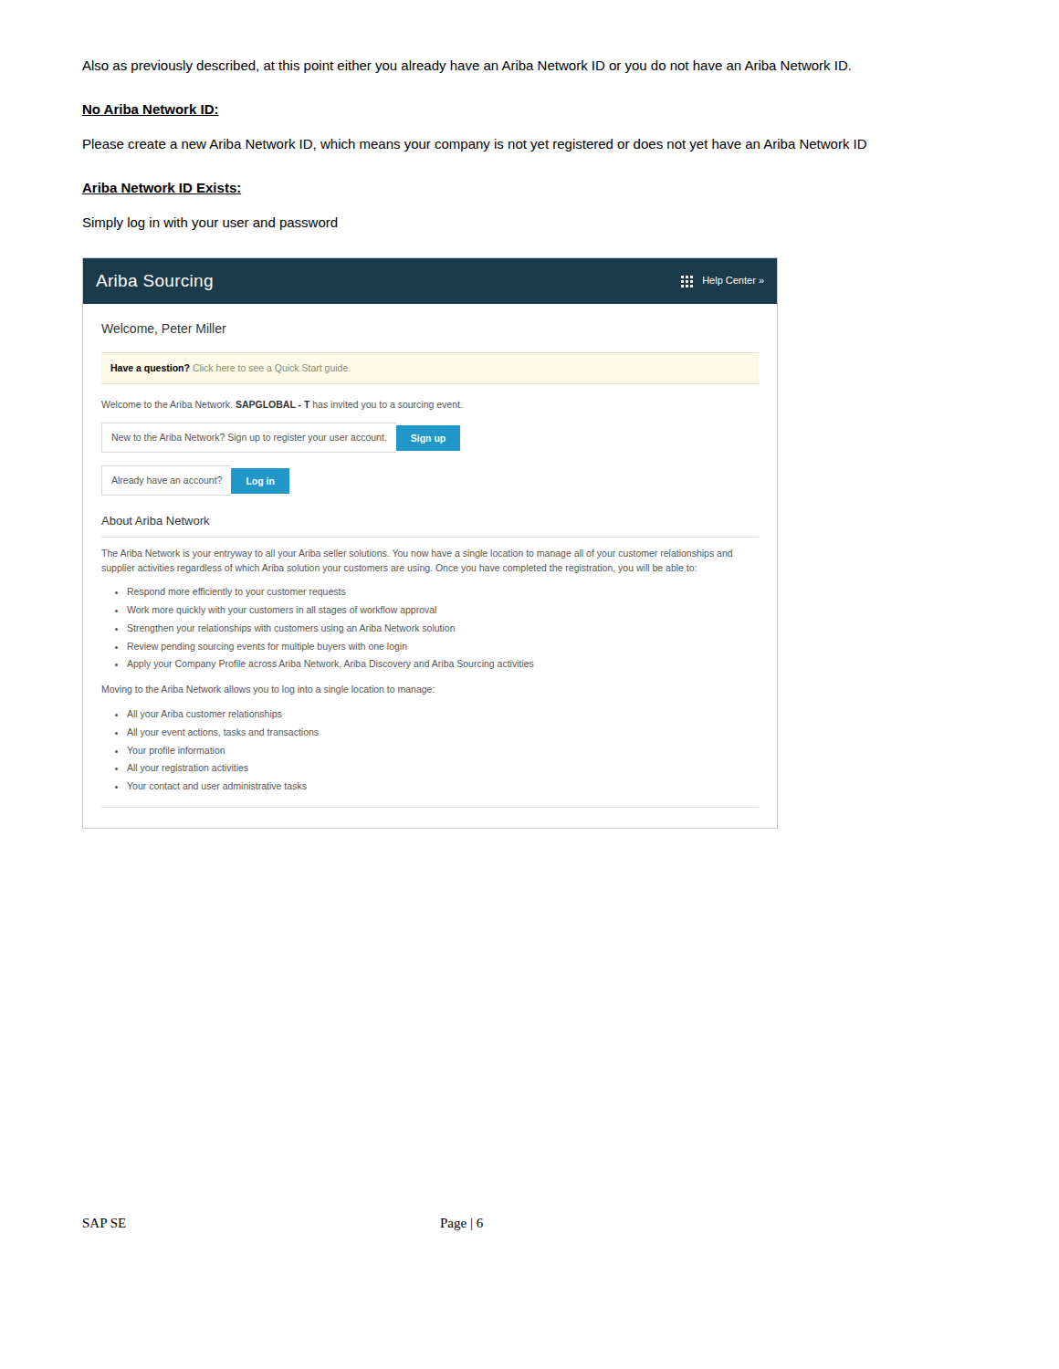Also as previously described, at this point either you already have an Ariba Network ID or you do not have an Ariba Network ID.
No Ariba Network ID:
Please create a new Ariba Network ID, which means your company is not yet registered or does not yet have an Ariba Network ID
Ariba Network ID Exists:
Simply log in with your user and password
Ariba Sourcing
Help Center »
Welcome, Peter Miller
Have a question? Click here to see a Quick Start guide.
Welcome to the Ariba Network. SAPGLOBAL - T has invited you to a sourcing event.
New to the Ariba Network? Sign up to register your user account.
Sign up
Already have an account?
Log in
About Ariba Network
The Ariba Network is your entryway to all your Ariba seller solutions. You now have a single location to manage all of your customer relationships and supplier activities regardless of which Ariba solution your customers are using. Once you have completed the registration, you will be able to:
Respond more efficiently to your customer requests
Work more quickly with your customers in all stages of workflow approval
Strengthen your relationships with customers using an Ariba Network solution
Review pending sourcing events for multiple buyers with one login
Apply your Company Profile across Ariba Network, Ariba Discovery and Ariba Sourcing activities
Moving to the Ariba Network allows you to log into a single location to manage:
All your Ariba customer relationships
All your event actions, tasks and transactions
Your profile information
All your registration activities
Your contact and user administrative tasks
SAP SE
Page | 6